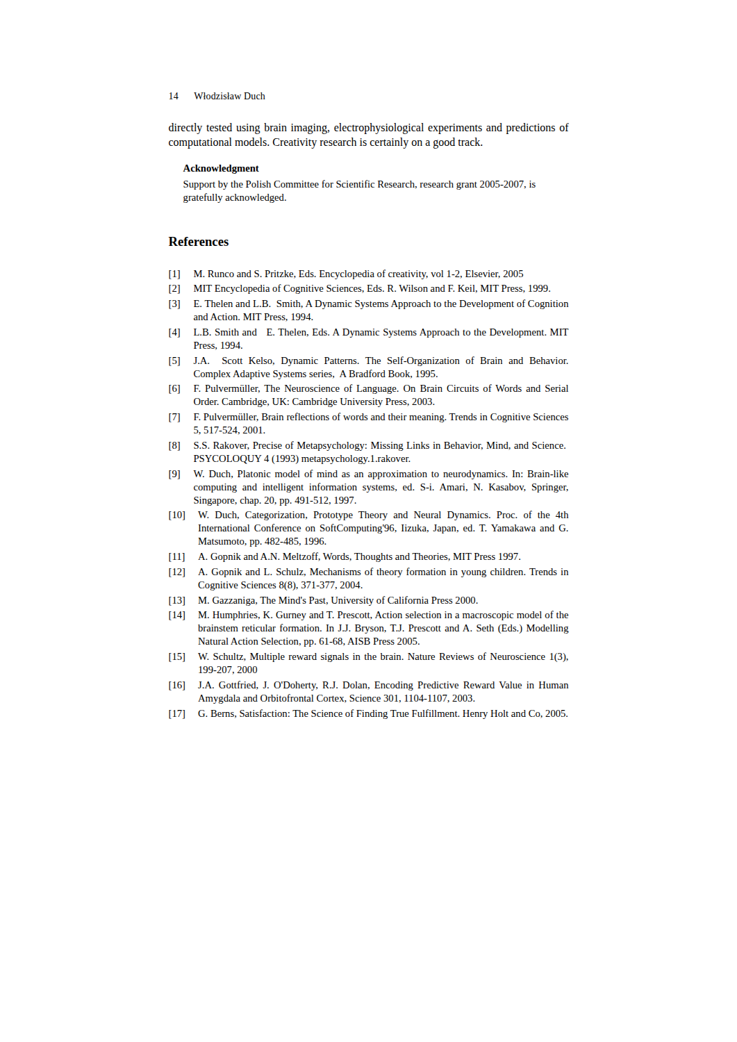14 Włodzisław Duch
directly tested using brain imaging, electrophysiological experiments and predictions of computational models. Creativity research is certainly on a good track.
Acknowledgment
Support by the Polish Committee for Scientific Research, research grant 2005-2007, is gratefully acknowledged.
References
[1] M. Runco and S. Pritzke, Eds. Encyclopedia of creativity, vol 1-2, Elsevier, 2005
[2] MIT Encyclopedia of Cognitive Sciences, Eds. R. Wilson and F. Keil, MIT Press, 1999.
[3] E. Thelen and L.B. Smith, A Dynamic Systems Approach to the Development of Cognition and Action. MIT Press, 1994.
[4] L.B. Smith and E. Thelen, Eds. A Dynamic Systems Approach to the Development. MIT Press, 1994.
[5] J.A. Scott Kelso, Dynamic Patterns. The Self-Organization of Brain and Behavior. Complex Adaptive Systems series, A Bradford Book, 1995.
[6] F. Pulvermüller, The Neuroscience of Language. On Brain Circuits of Words and Serial Order. Cambridge, UK: Cambridge University Press, 2003.
[7] F. Pulvermüller, Brain reflections of words and their meaning. Trends in Cognitive Sciences 5, 517-524, 2001.
[8] S.S. Rakover, Precise of Metapsychology: Missing Links in Behavior, Mind, and Science. PSYCOLOQUY 4 (1993) metapsychology.1.rakover.
[9] W. Duch, Platonic model of mind as an approximation to neurodynamics. In: Brain-like computing and intelligent information systems, ed. S-i. Amari, N. Kasabov, Springer, Singapore, chap. 20, pp. 491-512, 1997.
[10] W. Duch, Categorization, Prototype Theory and Neural Dynamics. Proc. of the 4th International Conference on SoftComputing'96, Iizuka, Japan, ed. T. Yamakawa and G. Matsumoto, pp. 482-485, 1996.
[11] A. Gopnik and A.N. Meltzoff, Words, Thoughts and Theories, MIT Press 1997.
[12] A. Gopnik and L. Schulz, Mechanisms of theory formation in young children. Trends in Cognitive Sciences 8(8), 371-377, 2004.
[13] M. Gazzaniga, The Mind's Past, University of California Press 2000.
[14] M. Humphries, K. Gurney and T. Prescott, Action selection in a macroscopic model of the brainstem reticular formation. In J.J. Bryson, T.J. Prescott and A. Seth (Eds.) Modelling Natural Action Selection, pp. 61-68, AISB Press 2005.
[15] W. Schultz, Multiple reward signals in the brain. Nature Reviews of Neuroscience 1(3), 199-207, 2000
[16] J.A. Gottfried, J. O'Doherty, R.J. Dolan, Encoding Predictive Reward Value in Human Amygdala and Orbitofrontal Cortex, Science 301, 1104-1107, 2003.
[17] G. Berns, Satisfaction: The Science of Finding True Fulfillment. Henry Holt and Co, 2005.